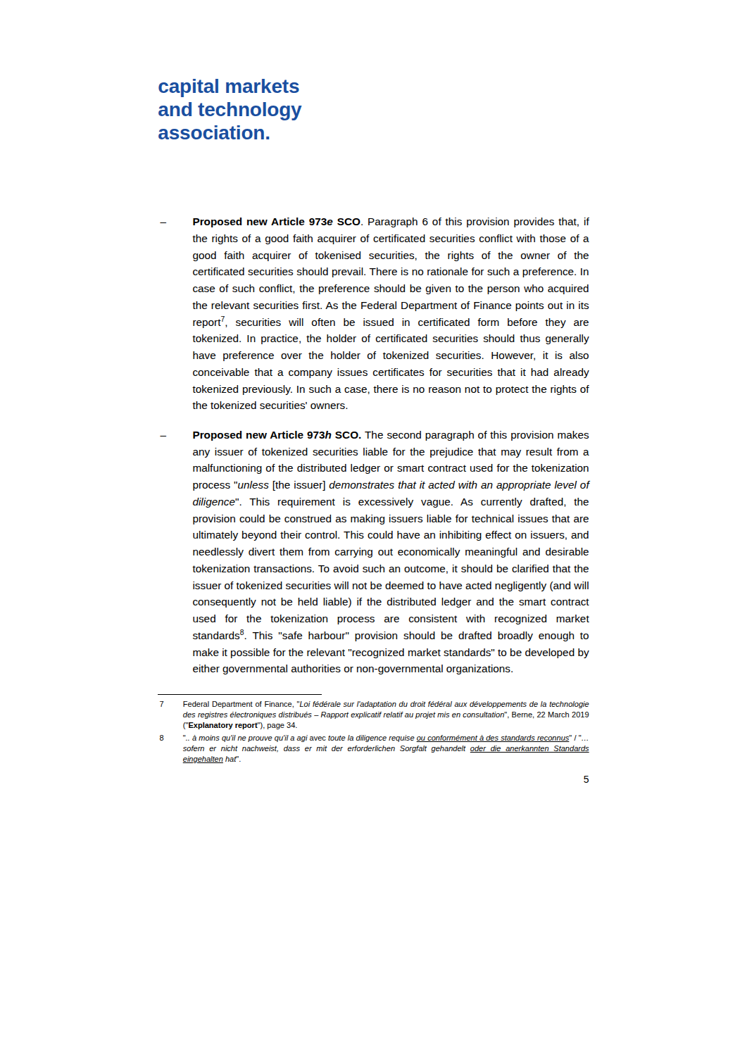capital markets
and technology
association.
–
Proposed new Article 973e SCO. Paragraph 6 of this provision provides that, if the rights of a good faith acquirer of certificated securities conflict with those of a good faith acquirer of tokenised securities, the rights of the owner of the certificated securities should prevail. There is no rationale for such a preference. In case of such conflict, the preference should be given to the person who acquired the relevant securities first. As the Federal Department of Finance points out in its report7, securities will often be issued in certificated form before they are tokenized. In practice, the holder of certificated securities should thus generally have preference over the holder of tokenized securities. However, it is also conceivable that a company issues certificates for securities that it had already tokenized previously. In such a case, there is no reason not to protect the rights of the tokenized securities' owners.
–
Proposed new Article 973h SCO. The second paragraph of this provision makes any issuer of tokenized securities liable for the prejudice that may result from a malfunctioning of the distributed ledger or smart contract used for the tokenization process "unless [the issuer] demonstrates that it acted with an appropriate level of diligence". This requirement is excessively vague. As currently drafted, the provision could be construed as making issuers liable for technical issues that are ultimately beyond their control. This could have an inhibiting effect on issuers, and needlessly divert them from carrying out economically meaningful and desirable tokenization transactions. To avoid such an outcome, it should be clarified that the issuer of tokenized securities will not be deemed to have acted negligently (and will consequently not be held liable) if the distributed ledger and the smart contract used for the tokenization process are consistent with recognized market standards8. This "safe harbour" provision should be drafted broadly enough to make it possible for the relevant "recognized market standards" to be developed by either governmental authorities or non-governmental organizations.
7
Federal Department of Finance, "Loi fédérale sur l'adaptation du droit fédéral aux développements de la technologie des registres électroniques distribués – Rapport explicatif relatif au projet mis en consultation", Berne, 22 March 2019 ("Explanatory report"), page 34.
8
".. à moins qu'il ne prouve qu'il a agi avec toute la diligence requise ou conformément à des standards reconnus" / "… sofern er nicht nachweist, dass er mit der erforderlichen Sorgfalt gehandelt oder die anerkannten Standards eingehalten hat".
5